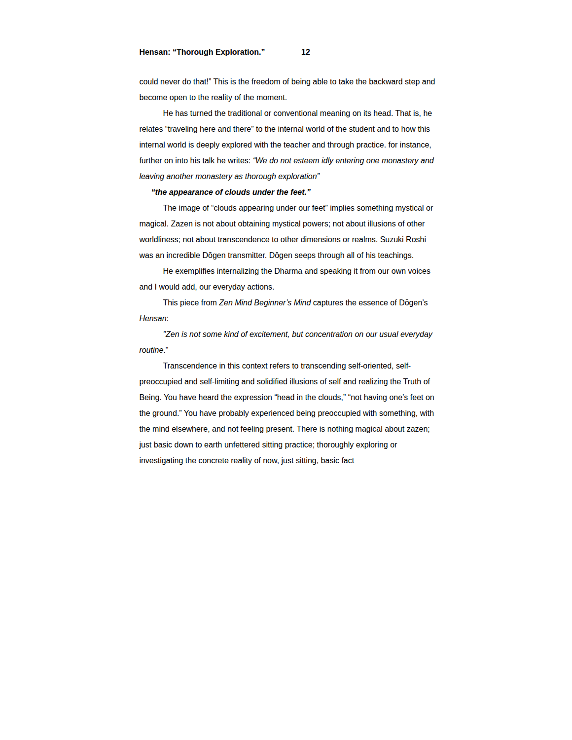Hensan: “Thorough Exploration.” 12
could never do that!” This is the freedom of being able to take the backward step and become open to the reality of the moment.
He has turned the traditional or conventional meaning on its head. That is, he relates “traveling here and there” to the internal world of the student and to how this internal world is deeply explored with the teacher and through practice. for instance, further on into his talk he writes: “We do not esteem idly entering one monastery and leaving another monastery as thorough exploration”
“the appearance of clouds under the feet.”
The image of “clouds appearing under our feet” implies something mystical or magical. Zazen is not about obtaining mystical powers; not about illusions of other worldliness; not about transcendence to other dimensions or realms. Suzuki Roshi was an incredible Dōgen transmitter. Dōgen seeps through all of his teachings.
He exemplifies internalizing the Dharma and speaking it from our own voices and I would add, our everyday actions.
This piece from Zen Mind Beginner’s Mind captures the essence of Dōgen’s Hensan:
"Zen is not some kind of excitement, but concentration on our usual everyday routine."
Transcendence in this context refers to transcending self-oriented, self-preoccupied and self-limiting and solidified illusions of self and realizing the Truth of Being. You have heard the expression “head in the clouds,” “not having one’s feet on the ground.” You have probably experienced being preoccupied with something, with the mind elsewhere, and not feeling present. There is nothing magical about zazen; just basic down to earth unfettered sitting practice; thoroughly exploring or investigating the concrete reality of now, just sitting, basic fact